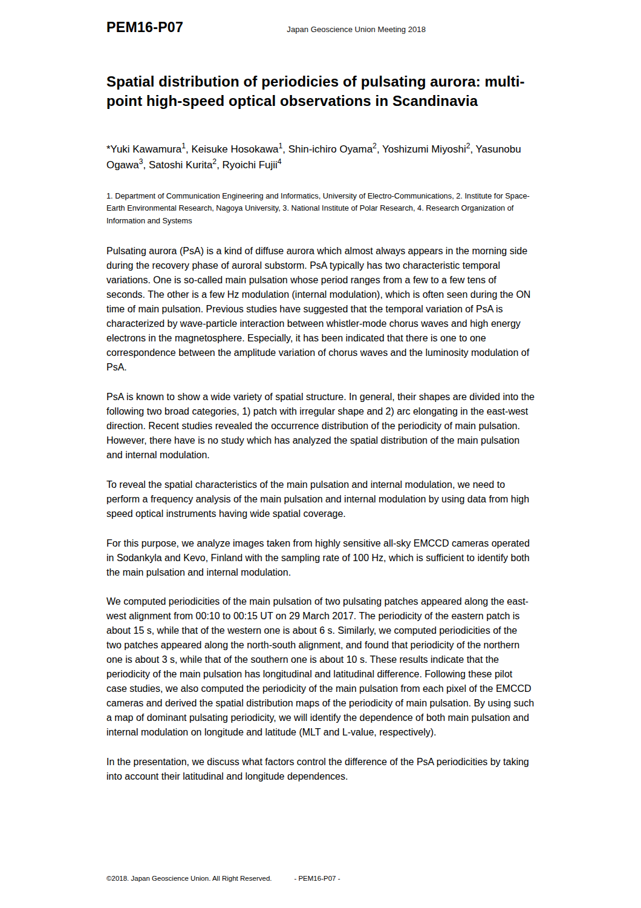PEM16-P07
Japan Geoscience Union Meeting 2018
Spatial distribution of periodicies of pulsating aurora: multi-point high-speed optical observations in Scandinavia
*Yuki Kawamura1, Keisuke Hosokawa1, Shin-ichiro Oyama2, Yoshizumi Miyoshi2, Yasunobu Ogawa3, Satoshi Kurita2, Ryoichi Fujii4
1. Department of Communication Engineering and Informatics, University of Electro-Communications, 2. Institute for Space-Earth Environmental Research, Nagoya University, 3. National Institute of Polar Research, 4. Research Organization of Information and Systems
Pulsating aurora (PsA) is a kind of diffuse aurora which almost always appears in the morning side during the recovery phase of auroral substorm. PsA typically has two characteristic temporal variations. One is so-called main pulsation whose period ranges from a few to a few tens of seconds. The other is a few Hz modulation (internal modulation), which is often seen during the ON time of main pulsation. Previous studies have suggested that the temporal variation of PsA is characterized by wave-particle interaction between whistler-mode chorus waves and high energy electrons in the magnetosphere. Especially, it has been indicated that there is one to one correspondence between the amplitude variation of chorus waves and the luminosity modulation of PsA.
PsA is known to show a wide variety of spatial structure. In general, their shapes are divided into the following two broad categories, 1) patch with irregular shape and 2) arc elongating in the east-west direction. Recent studies revealed the occurrence distribution of the periodicity of main pulsation. However, there have is no study which has analyzed the spatial distribution of the main pulsation and internal modulation.
To reveal the spatial characteristics of the main pulsation and internal modulation, we need to perform a frequency analysis of the main pulsation and internal modulation by using data from high speed optical instruments having wide spatial coverage.
For this purpose, we analyze images taken from highly sensitive all-sky EMCCD cameras operated in Sodankyla and Kevo, Finland with the sampling rate of 100 Hz, which is sufficient to identify both the main pulsation and internal modulation.
We computed periodicities of the main pulsation of two pulsating patches appeared along the east-west alignment from 00:10 to 00:15 UT on 29 March 2017. The periodicity of the eastern patch is about 15 s, while that of the western one is about 6 s. Similarly, we computed periodicities of the two patches appeared along the north-south alignment, and found that periodicity of the northern one is about 3 s, while that of the southern one is about 10 s. These results indicate that the periodicity of the main pulsation has longitudinal and latitudinal difference. Following these pilot case studies, we also computed the periodicity of the main pulsation from each pixel of the EMCCD cameras and derived the spatial distribution maps of the periodicity of main pulsation. By using such a map of dominant pulsating periodicity, we will identify the dependence of both main pulsation and internal modulation on longitude and latitude (MLT and L-value, respectively).
In the presentation, we discuss what factors control the difference of the PsA periodicities by taking into account their latitudinal and longitude dependences.
©2018. Japan Geoscience Union. All Right Reserved. - PEM16-P07 -